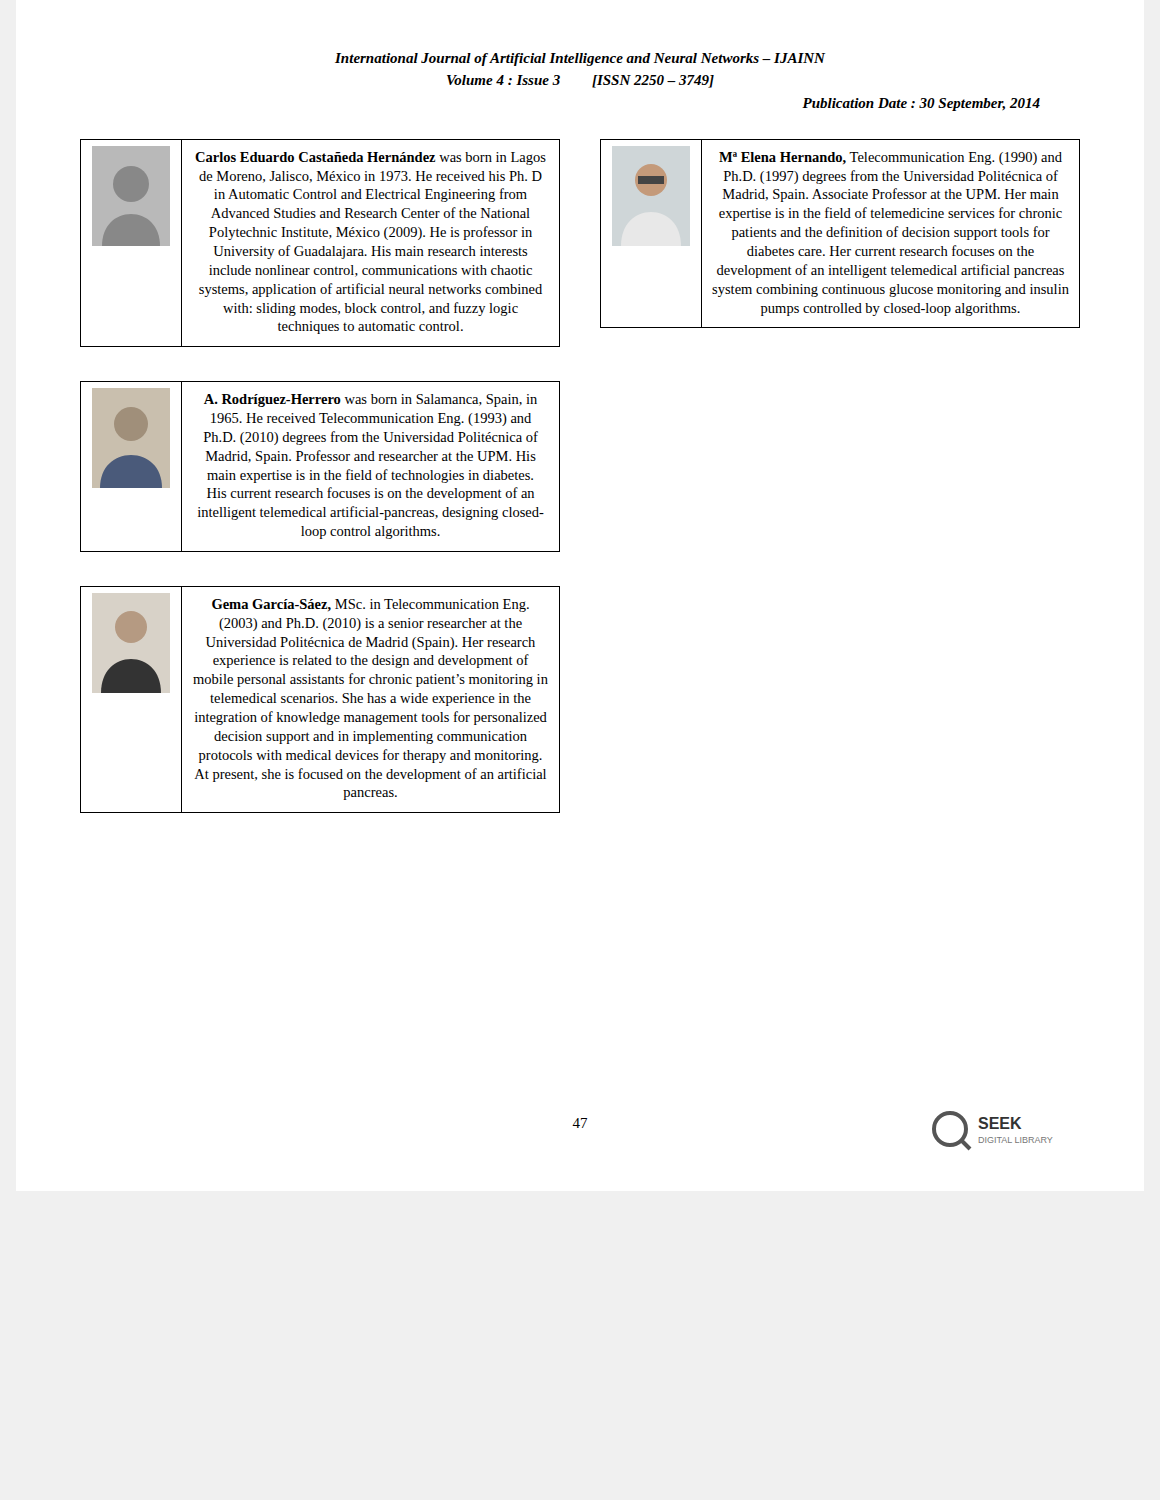International Journal of Artificial Intelligence and Neural Networks – IJAINN
Volume 4 : Issue 3 [ISSN 2250 – 3749]
Publication Date : 30 September, 2014
Carlos Eduardo Castañeda Hernández was born in Lagos de Moreno, Jalisco, México in 1973. He received his Ph. D in Automatic Control and Electrical Engineering from Advanced Studies and Research Center of the National Polytechnic Institute, México (2009). He is professor in University of Guadalajara. His main research interests include nonlinear control, communications with chaotic systems, application of artificial neural networks combined with: sliding modes, block control, and fuzzy logic techniques to automatic control.
A. Rodríguez-Herrero was born in Salamanca, Spain, in 1965. He received Telecommunication Eng. (1993) and Ph.D. (2010) degrees from the Universidad Politécnica of Madrid, Spain. Professor and researcher at the UPM. His main expertise is in the field of technologies in diabetes.
His current research focuses is on the development of an intelligent telemedical artificial-pancreas, designing closed-loop control algorithms.
Gema García-Sáez, MSc. in Telecommunication Eng. (2003) and Ph.D. (2010) is a senior researcher at the Universidad Politécnica de Madrid (Spain). Her research experience is related to the design and development of mobile personal assistants for chronic patient’s monitoring in telemedical scenarios. She has a wide experience in the integration of knowledge management tools for personalized decision support and in implementing communication protocols with medical devices for therapy and monitoring. At present, she is focused on the development of an artificial pancreas.
Mª Elena Hernando, Telecommunication Eng. (1990) and Ph.D. (1997) degrees from the Universidad Politécnica of Madrid, Spain. Associate Professor at the UPM. Her main expertise is in the field of telemedicine services for chronic patients and the definition of decision support tools for diabetes care. Her current research focuses on the development of an intelligent telemedical artificial pancreas system combining continuous glucose monitoring and insulin pumps controlled by closed-loop algorithms.
47